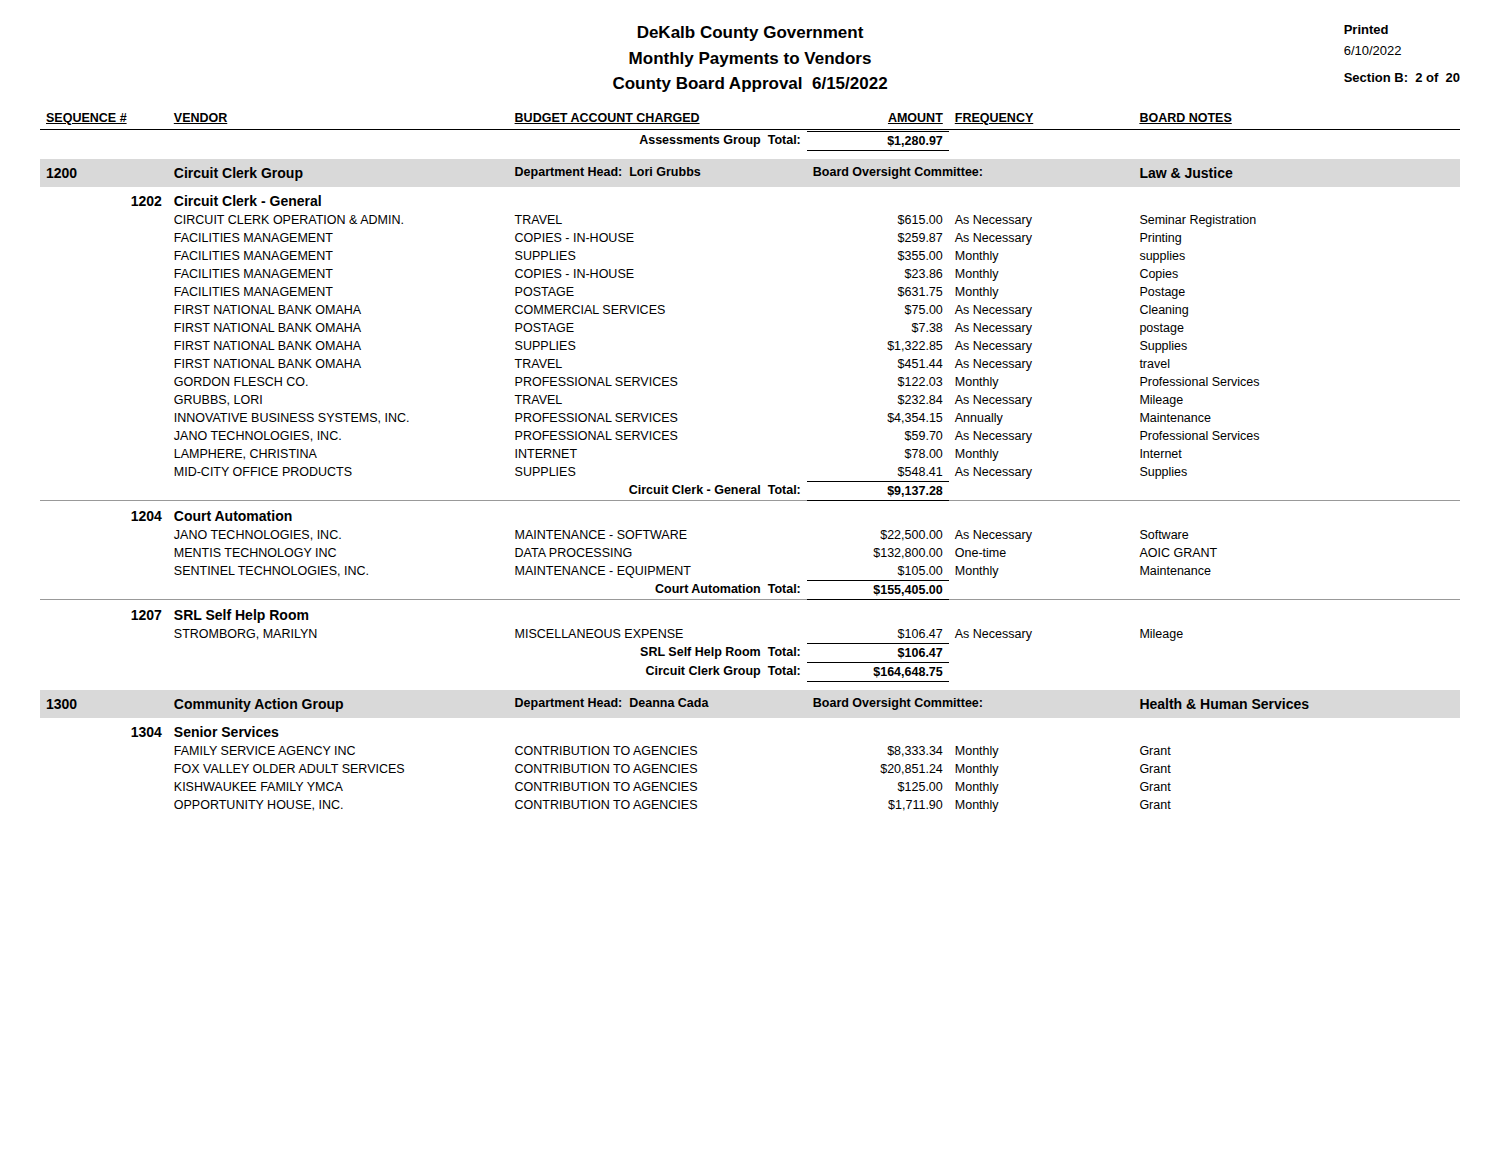DeKalb County Government
Monthly Payments to Vendors
County Board Approval 6/15/2022
Printed
6/10/2022
Section B: 2 of 20
| SEQUENCE # | VENDOR | BUDGET ACCOUNT CHARGED | AMOUNT | FREQUENCY | BOARD NOTES |
| --- | --- | --- | --- | --- | --- |
| | | Assessments Group Total: | $1,280.97 | | |
| 1200 | Circuit Clerk Group | Department Head: Lori Grubbs | Board Oversight Committee: | Law & Justice |
| 1202 | Circuit Clerk - General |
| | CIRCUIT CLERK OPERATION & ADMIN. | TRAVEL | $615.00 | As Necessary | Seminar Registration |
| | FACILITIES MANAGEMENT | COPIES - IN-HOUSE | $259.87 | As Necessary | Printing |
| | FACILITIES MANAGEMENT | SUPPLIES | $355.00 | Monthly | supplies |
| | FACILITIES MANAGEMENT | COPIES - IN-HOUSE | $23.86 | Monthly | Copies |
| | FACILITIES MANAGEMENT | POSTAGE | $631.75 | Monthly | Postage |
| | FIRST NATIONAL BANK OMAHA | COMMERCIAL SERVICES | $75.00 | As Necessary | Cleaning |
| | FIRST NATIONAL BANK OMAHA | POSTAGE | $7.38 | As Necessary | postage |
| | FIRST NATIONAL BANK OMAHA | SUPPLIES | $1,322.85 | As Necessary | Supplies |
| | FIRST NATIONAL BANK OMAHA | TRAVEL | $451.44 | As Necessary | travel |
| | GORDON FLESCH CO. | PROFESSIONAL SERVICES | $122.03 | Monthly | Professional Services |
| | GRUBBS, LORI | TRAVEL | $232.84 | As Necessary | Mileage |
| | INNOVATIVE BUSINESS SYSTEMS, INC. | PROFESSIONAL SERVICES | $4,354.15 | Annually | Maintenance |
| | JANO TECHNOLOGIES, INC. | PROFESSIONAL SERVICES | $59.70 | As Necessary | Professional Services |
| | LAMPHERE, CHRISTINA | INTERNET | $78.00 | Monthly | Internet |
| | MID-CITY OFFICE PRODUCTS | SUPPLIES | $548.41 | As Necessary | Supplies |
| | | Circuit Clerk - General Total: | $9,137.28 | | |
| 1204 | Court Automation |
| | JANO TECHNOLOGIES, INC. | MAINTENANCE - SOFTWARE | $22,500.00 | As Necessary | Software |
| | MENTIS TECHNOLOGY INC | DATA PROCESSING | $132,800.00 | One-time | AOIC GRANT |
| | SENTINEL TECHNOLOGIES, INC. | MAINTENANCE - EQUIPMENT | $105.00 | Monthly | Maintenance |
| | | Court Automation Total: | $155,405.00 | | |
| 1207 | SRL Self Help Room |
| | STROMBORG, MARILYN | MISCELLANEOUS EXPENSE | $106.47 | As Necessary | Mileage |
| | | SRL Self Help Room Total: | $106.47 | | |
| | | Circuit Clerk Group Total: | $164,648.75 | | |
| 1300 | Community Action Group | Department Head: Deanna Cada | Board Oversight Committee: | Health & Human Services |
| 1304 | Senior Services |
| | FAMILY SERVICE AGENCY INC | CONTRIBUTION TO AGENCIES | $8,333.34 | Monthly | Grant |
| | FOX VALLEY OLDER ADULT SERVICES | CONTRIBUTION TO AGENCIES | $20,851.24 | Monthly | Grant |
| | KISHWAUKEE FAMILY YMCA | CONTRIBUTION TO AGENCIES | $125.00 | Monthly | Grant |
| | OPPORTUNITY HOUSE, INC. | CONTRIBUTION TO AGENCIES | $1,711.90 | Monthly | Grant |